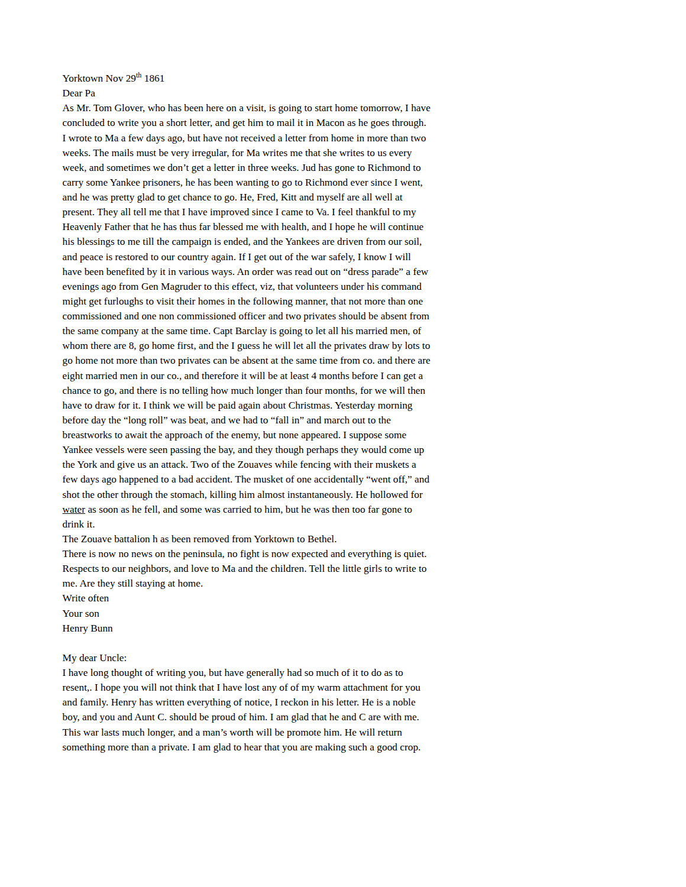Yorktown Nov 29th 1861
Dear Pa
As Mr. Tom Glover, who has been here on a visit, is going to start home tomorrow, I have concluded to write you a short letter, and get him to mail it in Macon as he goes through. I wrote to Ma a few days ago, but have not received a letter from home in more than two weeks. The mails must be very irregular, for Ma writes me that she writes to us every week, and sometimes we don’t get a letter in three weeks. Jud has gone to Richmond to carry some Yankee prisoners, he has been wanting to go to Richmond ever since I went, and he was pretty glad to get chance to go. He, Fred, Kitt and myself are all well at present. They all tell me that I have improved since I came to Va. I feel thankful to my Heavenly Father that he has thus far blessed me with health, and I hope he will continue his blessings to me till the campaign is ended, and the Yankees are driven from our soil, and peace is restored to our country again. If I get out of the war safely, I know I will have been benefited by it in various ways. An order was read out on “dress parade” a few evenings ago from Gen Magruder to this effect, viz, that volunteers under his command might get furloughs to visit their homes in the following manner, that not more than one commissioned and one non commissioned officer and two privates should be absent from the same company at the same time. Capt Barclay is going to let all his married men, of whom there are 8, go home first, and the I guess he will let all the privates draw by lots to go home not more than two privates can be absent at the same time from co. and there are eight married men in our co., and therefore it will be at least 4 months before I can get a chance to go, and there is no telling how much longer than four months, for we will then have to draw for it. I think we will be paid again about Christmas. Yesterday morning before day the “long roll” was beat, and we had to “fall in” and march out to the breastworks to await the approach of the enemy, but none appeared. I suppose some Yankee vessels were seen passing the bay, and they though perhaps they would come up the York and give us an attack. Two of the Zouaves while fencing with their muskets a few days ago happened to a bad accident. The musket of one accidentally “went off,” and shot the other through the stomach, killing him almost instantaneously. He hollowed for water as soon as he fell, and some was carried to him, but he was then too far gone to drink it.
The Zouave battalion h as been removed from Yorktown to Bethel.
There is now no news on the peninsula, no fight is now expected and everything is quiet. Respects to our neighbors, and love to Ma and the children. Tell the little girls to write to me. Are they still staying at home.
Write often
Your son
Henry Bunn
My dear Uncle:
I have long thought of writing you, but have generally had so much of it to do as to resent,. I hope you will not think that I have lost any of of my warm attachment for you and family. Henry has written everything of notice, I reckon in his letter. He is a noble boy, and you and Aunt C. should be proud of him. I am glad that he and C are with me. This war lasts much longer, and a man’s worth will be promote him. He will return something more than a private. I am glad to hear that you are making such a good crop.